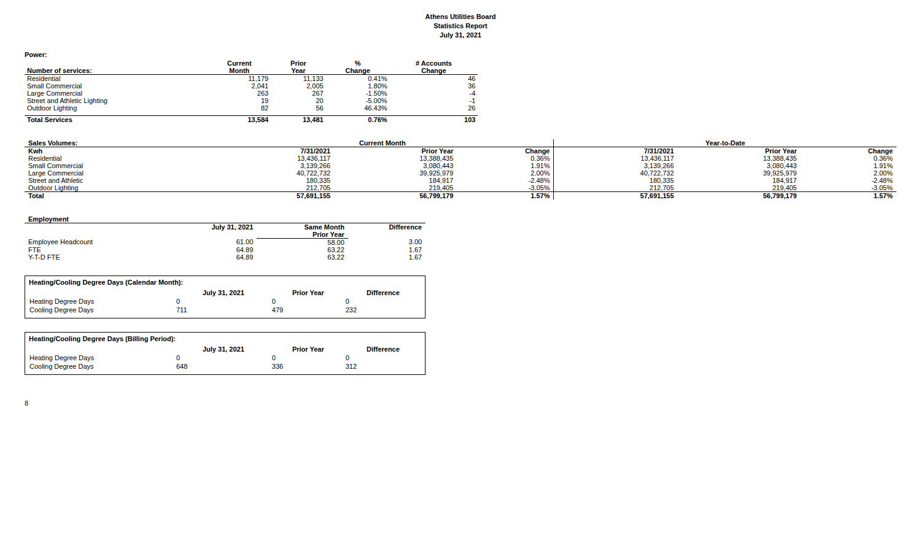Athens Utilities Board
Statistics Report
July 31, 2021
Power:
| | Current | Prior | % | # Accounts |
| --- | --- | --- | --- | --- |
| Number of services: | Month | Year | Change | Change |
| Residential | 11,179 | 11,133 | 0.41% | 46 |
| Small Commercial | 2,041 | 2,005 | 1.80% | 36 |
| Large Commercial | 263 | 267 | -1.50% | -4 |
| Street and Athletic Lighting | 19 | 20 | -5.00% | -1 |
| Outdoor Lighting | 82 | 56 | 46.43% | 26 |
| Total Services | 13,584 | 13,481 | 0.76% | 103 |
| Sales Volumes: | Current Month | Year-to-Date |
| --- | --- | --- |
| Kwh | 7/31/2021 | Prior Year | Change | 7/31/2021 | Prior Year | Change |
| Residential | 13,436,117 | 13,388,435 | 0.36% | 13,436,117 | 13,388,435 | 0.36% |
| Small Commercial | 3,139,266 | 3,080,443 | 1.91% | 3,139,266 | 3,080,443 | 1.91% |
| Large Commercial | 40,722,732 | 39,925,979 | 2.00% | 40,722,732 | 39,925,979 | 2.00% |
| Street and Athletic | 180,335 | 184,917 | -2.48% | 180,335 | 184,917 | -2.48% |
| Outdoor Lighting | 212,705 | 219,405 | -3.05% | 212,705 | 219,405 | -3.05% |
| Total | 57,691,155 | 56,799,179 | 1.57% | 57,691,155 | 56,799,179 | 1.57% |
| Employment | | | |
| --- | --- | --- | --- |
| | July 31, 2021 | Same Month | Difference |
| | | Prior Year | |
| Employee Headcount | 61.00 | 58.00 | 3.00 |
| FTE | 64.89 | 63.22 | 1.67 |
| Y-T-D FTE | 64.89 | 63.22 | 1.67 |
Heating/Cooling Degree Days (Calendar Month):
| | July 31, 2021 | Prior Year | Difference |
| --- | --- | --- | --- |
| Heating Degree Days | 0 | 0 | 0 |
| Cooling Degree Days | 711 | 479 | 232 |
Heating/Cooling Degree Days (Billing Period):
| | July 31, 2021 | Prior Year | Difference |
| --- | --- | --- | --- |
| Heating Degree Days | 0 | 0 | 0 |
| Cooling Degree Days | 648 | 336 | 312 |
8